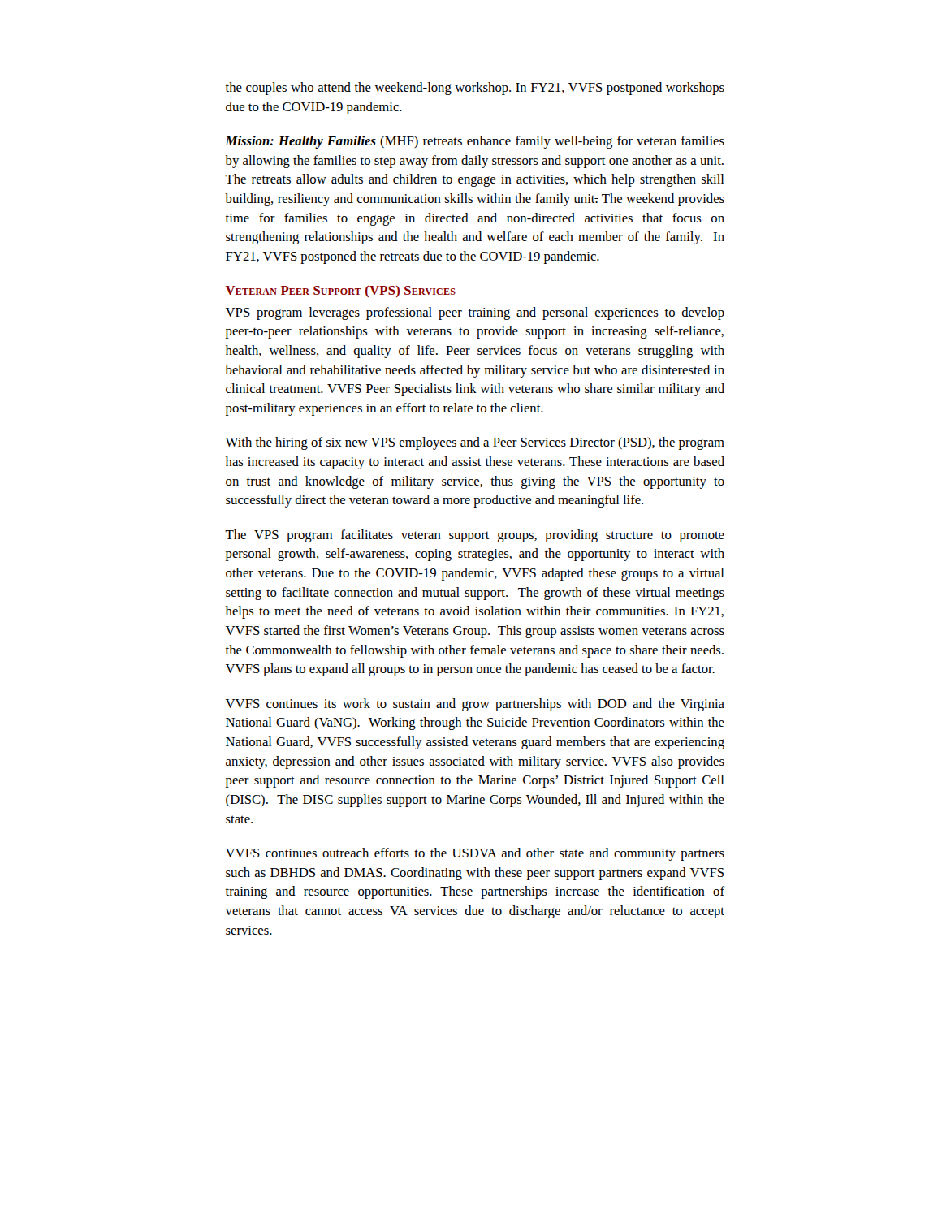the couples who attend the weekend-long workshop. In FY21, VVFS postponed workshops due to the COVID-19 pandemic.
Mission: Healthy Families (MHF) retreats enhance family well-being for veteran families by allowing the families to step away from daily stressors and support one another as a unit. The retreats allow adults and children to engage in activities, which help strengthen skill building, resiliency and communication skills within the family unit. The weekend provides time for families to engage in directed and non-directed activities that focus on strengthening relationships and the health and welfare of each member of the family. In FY21, VVFS postponed the retreats due to the COVID-19 pandemic.
Veteran Peer Support (VPS) Services
VPS program leverages professional peer training and personal experiences to develop peer-to-peer relationships with veterans to provide support in increasing self-reliance, health, wellness, and quality of life. Peer services focus on veterans struggling with behavioral and rehabilitative needs affected by military service but who are disinterested in clinical treatment. VVFS Peer Specialists link with veterans who share similar military and post-military experiences in an effort to relate to the client.
With the hiring of six new VPS employees and a Peer Services Director (PSD), the program has increased its capacity to interact and assist these veterans. These interactions are based on trust and knowledge of military service, thus giving the VPS the opportunity to successfully direct the veteran toward a more productive and meaningful life.
The VPS program facilitates veteran support groups, providing structure to promote personal growth, self-awareness, coping strategies, and the opportunity to interact with other veterans. Due to the COVID-19 pandemic, VVFS adapted these groups to a virtual setting to facilitate connection and mutual support. The growth of these virtual meetings helps to meet the need of veterans to avoid isolation within their communities. In FY21, VVFS started the first Women’s Veterans Group. This group assists women veterans across the Commonwealth to fellowship with other female veterans and space to share their needs. VVFS plans to expand all groups to in person once the pandemic has ceased to be a factor.
VVFS continues its work to sustain and grow partnerships with DOD and the Virginia National Guard (VaNG). Working through the Suicide Prevention Coordinators within the National Guard, VVFS successfully assisted veterans guard members that are experiencing anxiety, depression and other issues associated with military service. VVFS also provides peer support and resource connection to the Marine Corps’ District Injured Support Cell (DISC). The DISC supplies support to Marine Corps Wounded, Ill and Injured within the state.
VVFS continues outreach efforts to the USDVA and other state and community partners such as DBHDS and DMAS. Coordinating with these peer support partners expand VVFS training and resource opportunities. These partnerships increase the identification of veterans that cannot access VA services due to discharge and/or reluctance to accept services.